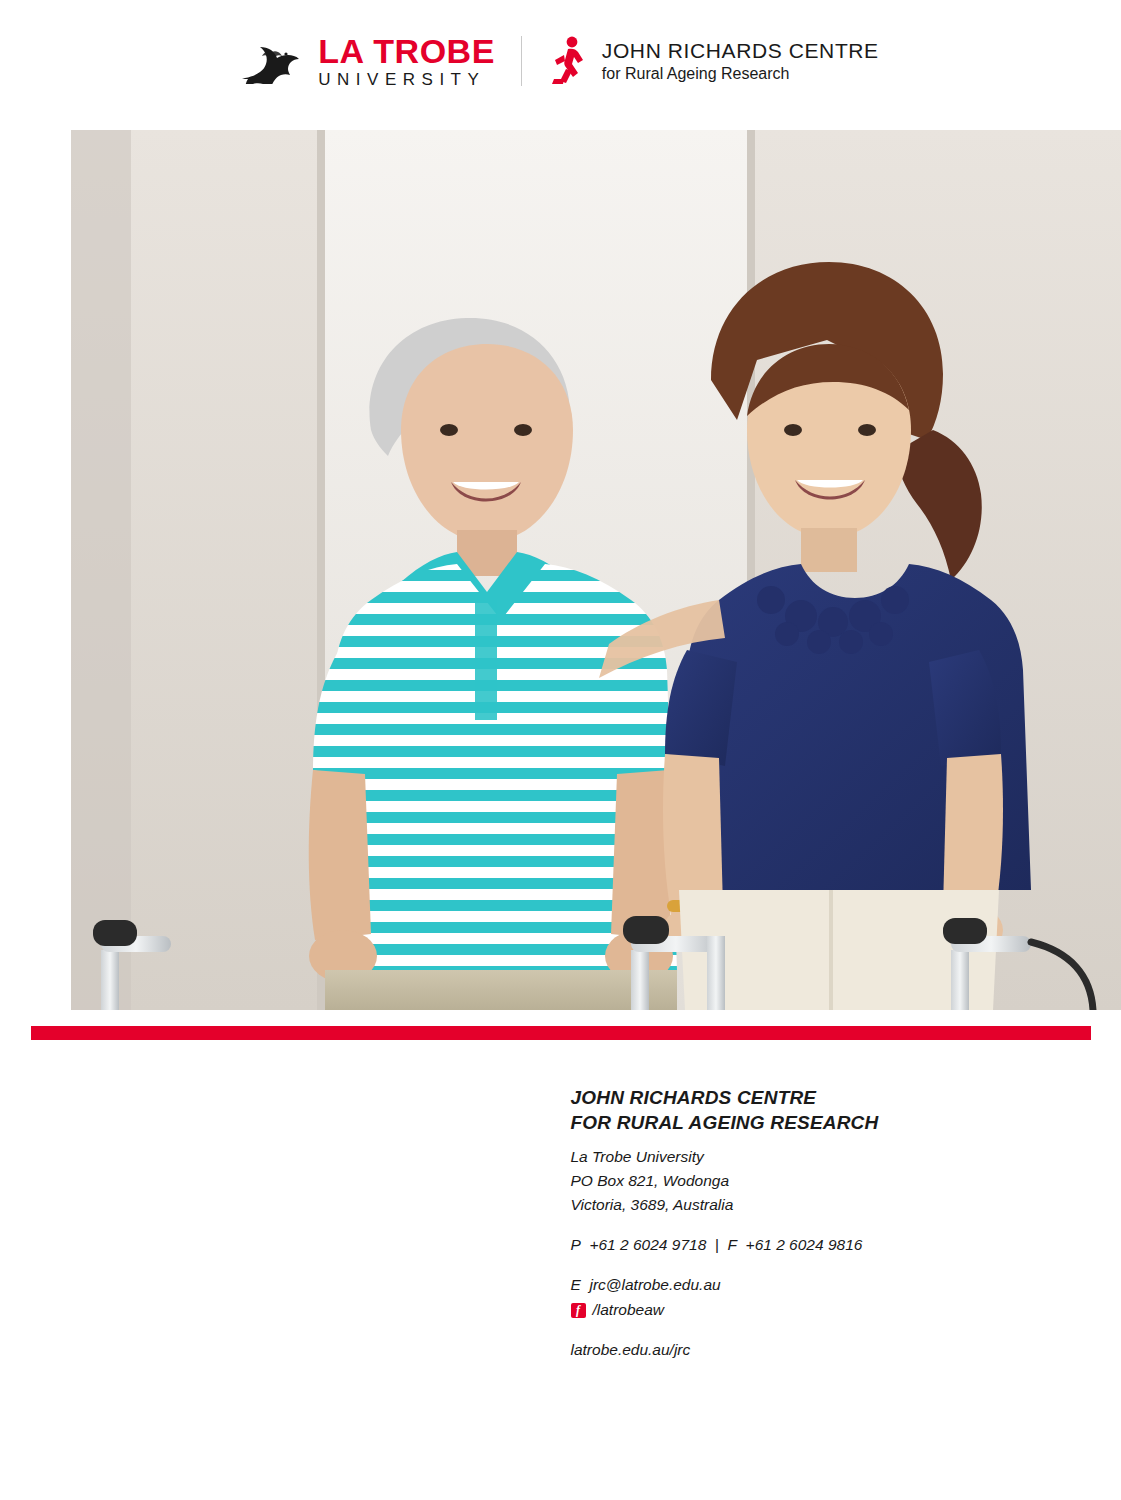LA TROBE UNIVERSITY
JOHN RICHARDS CENTRE for Rural Ageing Research
John Richards Centre
for Rural Ageing Research
La Trobe University
PO Box 821, Wodonga
Victoria, 3689, Australia
P +61 2 6024 9718 | F +61 2 6024 9816
E jrc@latrobe.edu.au
f/latrobeaw
latrobe.edu.au/jrc